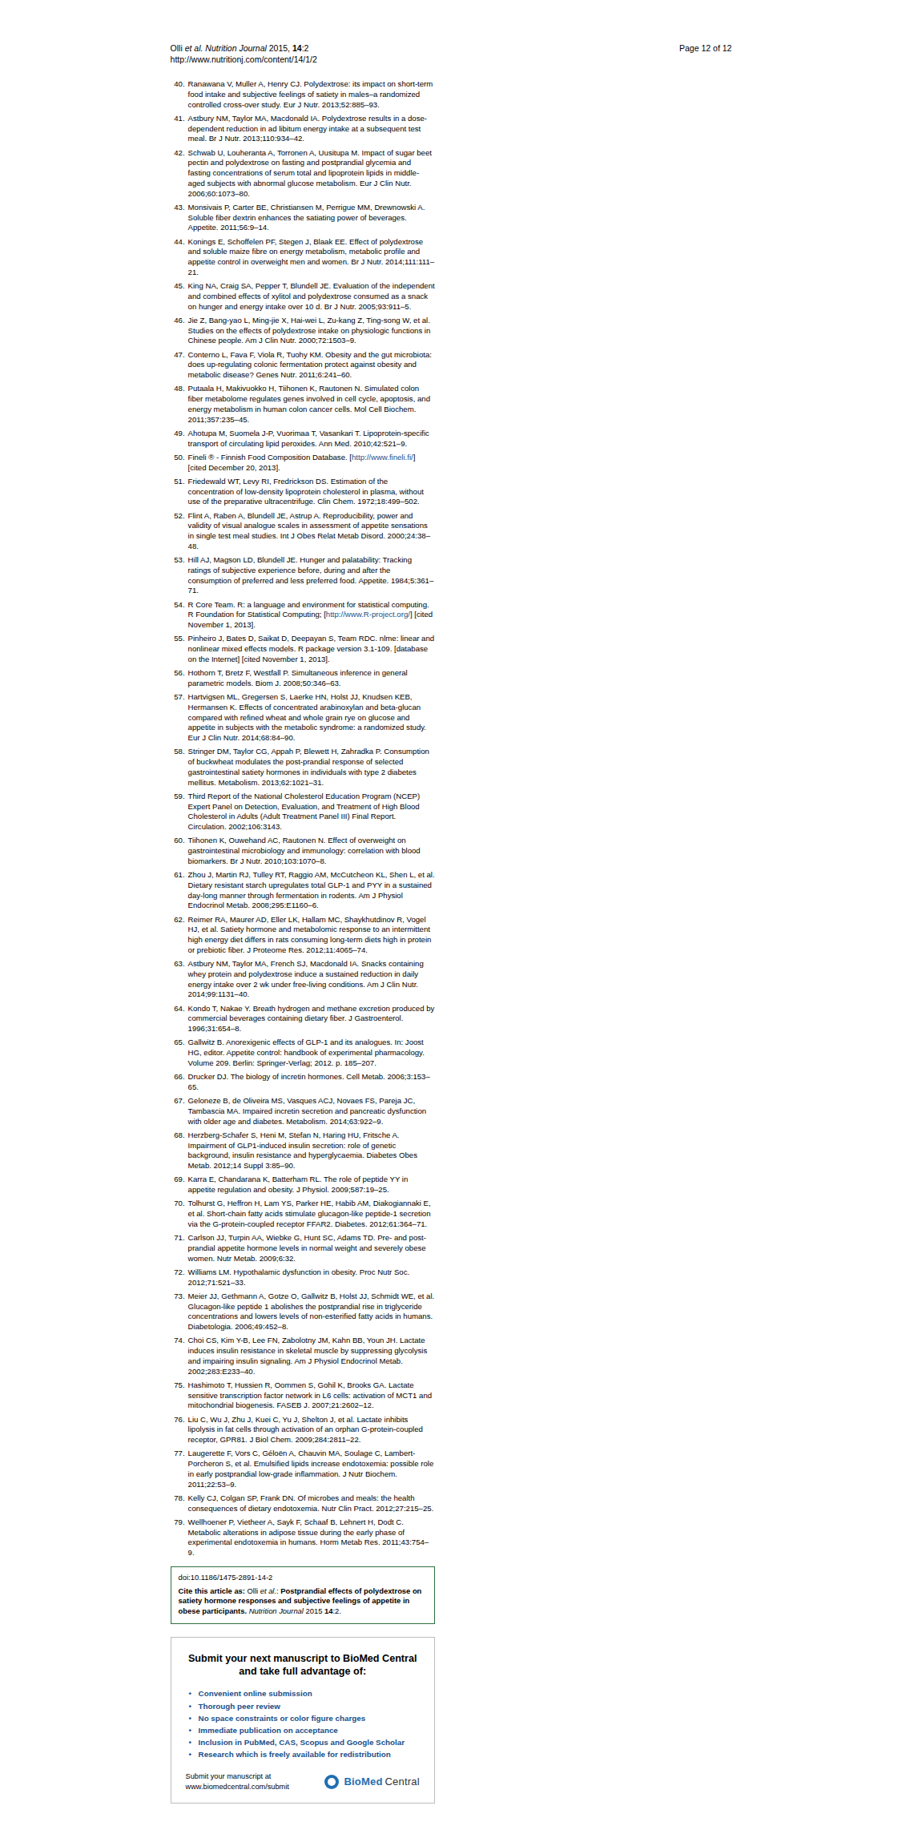Olli et al. Nutrition Journal 2015, 14:2
http://www.nutritionj.com/content/14/1/2
Page 12 of 12
40. Ranawana V, Muller A, Henry CJ. Polydextrose: its impact on short-term food intake and subjective feelings of satiety in males–a randomized controlled cross-over study. Eur J Nutr. 2013;52:885–93.
41. Astbury NM, Taylor MA, Macdonald IA. Polydextrose results in a dose-dependent reduction in ad libitum energy intake at a subsequent test meal. Br J Nutr. 2013;110:934–42.
42. Schwab U, Louheranta A, Torronen A, Uusitupa M. Impact of sugar beet pectin and polydextrose on fasting and postprandial glycemia and fasting concentrations of serum total and lipoprotein lipids in middle-aged subjects with abnormal glucose metabolism. Eur J Clin Nutr. 2006;60:1073–80.
43. Monsivais P, Carter BE, Christiansen M, Perrigue MM, Drewnowski A. Soluble fiber dextrin enhances the satiating power of beverages. Appetite. 2011;56:9–14.
44. Konings E, Schoffelen PF, Stegen J, Blaak EE. Effect of polydextrose and soluble maize fibre on energy metabolism, metabolic profile and appetite control in overweight men and women. Br J Nutr. 2014;111:111–21.
45. King NA, Craig SA, Pepper T, Blundell JE. Evaluation of the independent and combined effects of xylitol and polydextrose consumed as a snack on hunger and energy intake over 10 d. Br J Nutr. 2005;93:911–5.
46. Jie Z, Bang-yao L, Ming-jie X, Hai-wei L, Zu-kang Z, Ting-song W, et al. Studies on the effects of polydextrose intake on physiologic functions in Chinese people. Am J Clin Nutr. 2000;72:1503–9.
47. Conterno L, Fava F, Viola R, Tuohy KM. Obesity and the gut microbiota: does up-regulating colonic fermentation protect against obesity and metabolic disease? Genes Nutr. 2011;6:241–60.
48. Putaala H, Makivuokko H, Tiihonen K, Rautonen N. Simulated colon fiber metabolome regulates genes involved in cell cycle, apoptosis, and energy metabolism in human colon cancer cells. Mol Cell Biochem. 2011;357:235–45.
49. Ahotupa M, Suomela J-P, Vuorimaa T, Vasankari T. Lipoprotein-specific transport of circulating lipid peroxides. Ann Med. 2010;42:521–9.
50. Fineli ® - Finnish Food Composition Database. [http://www.fineli.fi/] [cited December 20, 2013].
51. Friedewald WT, Levy RI, Fredrickson DS. Estimation of the concentration of low-density lipoprotein cholesterol in plasma, without use of the preparative ultracentrifuge. Clin Chem. 1972;18:499–502.
52. Flint A, Raben A, Blundell JE, Astrup A. Reproducibility, power and validity of visual analogue scales in assessment of appetite sensations in single test meal studies. Int J Obes Relat Metab Disord. 2000;24:38–48.
53. Hill AJ, Magson LD, Blundell JE. Hunger and palatability: Tracking ratings of subjective experience before, during and after the consumption of preferred and less preferred food. Appetite. 1984;5:361–71.
54. R Core Team. R: a language and environment for statistical computing. R Foundation for Statistical Computing; [http://www.R-project.org/] [cited November 1, 2013].
55. Pinheiro J, Bates D, Saikat D, Deepayan S, Team RDC. nlme: linear and nonlinear mixed effects models. R package version 3.1-109. [database on the Internet] [cited November 1, 2013].
56. Hothorn T, Bretz F, Westfall P. Simultaneous inference in general parametric models. Biom J. 2008;50:346–63.
57. Hartvigsen ML, Gregersen S, Laerke HN, Holst JJ, Knudsen KEB, Hermansen K. Effects of concentrated arabinoxylan and beta-glucan compared with refined wheat and whole grain rye on glucose and appetite in subjects with the metabolic syndrome: a randomized study. Eur J Clin Nutr. 2014;68:84–90.
58. Stringer DM, Taylor CG, Appah P, Blewett H, Zahradka P. Consumption of buckwheat modulates the post-prandial response of selected gastrointestinal satiety hormones in individuals with type 2 diabetes mellitus. Metabolism. 2013;62:1021–31.
59. Third Report of the National Cholesterol Education Program (NCEP) Expert Panel on Detection, Evaluation, and Treatment of High Blood Cholesterol in Adults (Adult Treatment Panel III) Final Report. Circulation. 2002;106:3143.
60. Tiihonen K, Ouwehand AC, Rautonen N. Effect of overweight on gastrointestinal microbiology and immunology: correlation with blood biomarkers. Br J Nutr. 2010;103:1070–8.
61. Zhou J, Martin RJ, Tulley RT, Raggio AM, McCutcheon KL, Shen L, et al. Dietary resistant starch upregulates total GLP-1 and PYY in a sustained day-long manner through fermentation in rodents. Am J Physiol Endocrinol Metab. 2008;295:E1160–6.
62. Reimer RA, Maurer AD, Eller LK, Hallam MC, Shaykhutdinov R, Vogel HJ, et al. Satiety hormone and metabolomic response to an intermittent high energy diet differs in rats consuming long-term diets high in protein or prebiotic fiber. J Proteome Res. 2012;11:4065–74.
63. Astbury NM, Taylor MA, French SJ, Macdonald IA. Snacks containing whey protein and polydextrose induce a sustained reduction in daily energy intake over 2 wk under free-living conditions. Am J Clin Nutr. 2014;99:1131–40.
64. Kondo T, Nakae Y. Breath hydrogen and methane excretion produced by commercial beverages containing dietary fiber. J Gastroenterol. 1996;31:654–8.
65. Gallwitz B. Anorexigenic effects of GLP-1 and its analogues. In: Joost HG, editor. Appetite control: handbook of experimental pharmacology. Volume 209. Berlin: Springer-Verlag; 2012. p. 185–207.
66. Drucker DJ. The biology of incretin hormones. Cell Metab. 2006;3:153–65.
67. Geloneze B, de Oliveira MS, Vasques ACJ, Novaes FS, Pareja JC, Tambascia MA. Impaired incretin secretion and pancreatic dysfunction with older age and diabetes. Metabolism. 2014;63:922–9.
68. Herzberg-Schafer S, Heni M, Stefan N, Haring HU, Fritsche A. Impairment of GLP1-induced insulin secretion: role of genetic background, insulin resistance and hyperglycaemia. Diabetes Obes Metab. 2012;14 Suppl 3:85–90.
69. Karra E, Chandarana K, Batterham RL. The role of peptide YY in appetite regulation and obesity. J Physiol. 2009;587:19–25.
70. Tolhurst G, Heffron H, Lam YS, Parker HE, Habib AM, Diakogiannaki E, et al. Short-chain fatty acids stimulate glucagon-like peptide-1 secretion via the G-protein-coupled receptor FFAR2. Diabetes. 2012;61:364–71.
71. Carlson JJ, Turpin AA, Wiebke G, Hunt SC, Adams TD. Pre- and post-prandial appetite hormone levels in normal weight and severely obese women. Nutr Metab. 2009;6:32.
72. Williams LM. Hypothalamic dysfunction in obesity. Proc Nutr Soc. 2012;71:521–33.
73. Meier JJ, Gethmann A, Gotze O, Gallwitz B, Holst JJ, Schmidt WE, et al. Glucagon-like peptide 1 abolishes the postprandial rise in triglyceride concentrations and lowers levels of non-esterified fatty acids in humans. Diabetologia. 2006;49:452–8.
74. Choi CS, Kim Y-B, Lee FN, Zabolotny JM, Kahn BB, Youn JH. Lactate induces insulin resistance in skeletal muscle by suppressing glycolysis and impairing insulin signaling. Am J Physiol Endocrinol Metab. 2002;283:E233–40.
75. Hashimoto T, Hussien R, Oommen S, Gohil K, Brooks GA. Lactate sensitive transcription factor network in L6 cells: activation of MCT1 and mitochondrial biogenesis. FASEB J. 2007;21:2602–12.
76. Liu C, Wu J, Zhu J, Kuei C, Yu J, Shelton J, et al. Lactate inhibits lipolysis in fat cells through activation of an orphan G-protein-coupled receptor, GPR81. J Biol Chem. 2009;284:2811–22.
77. Laugerette F, Vors C, Géloën A, Chauvin MA, Soulage C, Lambert-Porcheron S, et al. Emulsified lipids increase endotoxemia: possible role in early postprandial low-grade inflammation. J Nutr Biochem. 2011;22:53–9.
78. Kelly CJ, Colgan SP, Frank DN. Of microbes and meals: the health consequences of dietary endotoxemia. Nutr Clin Pract. 2012;27:215–25.
79. Wellhoener P, Vietheer A, Sayk F, Schaaf B, Lehnert H, Dodt C. Metabolic alterations in adipose tissue during the early phase of experimental endotoxemia in humans. Horm Metab Res. 2011;43:754–9.
doi:10.1186/1475-2891-14-2
Cite this article as: Olli et al.: Postprandial effects of polydextrose on satiety hormone responses and subjective feelings of appetite in obese participants. Nutrition Journal 2015 14:2.
Submit your next manuscript to BioMed Central
and take full advantage of:
Convenient online submission
Thorough peer review
No space constraints or color figure charges
Immediate publication on acceptance
Inclusion in PubMed, CAS, Scopus and Google Scholar
Research which is freely available for redistribution
Submit your manuscript at
www.biomedcentral.com/submit
Bio Med Central